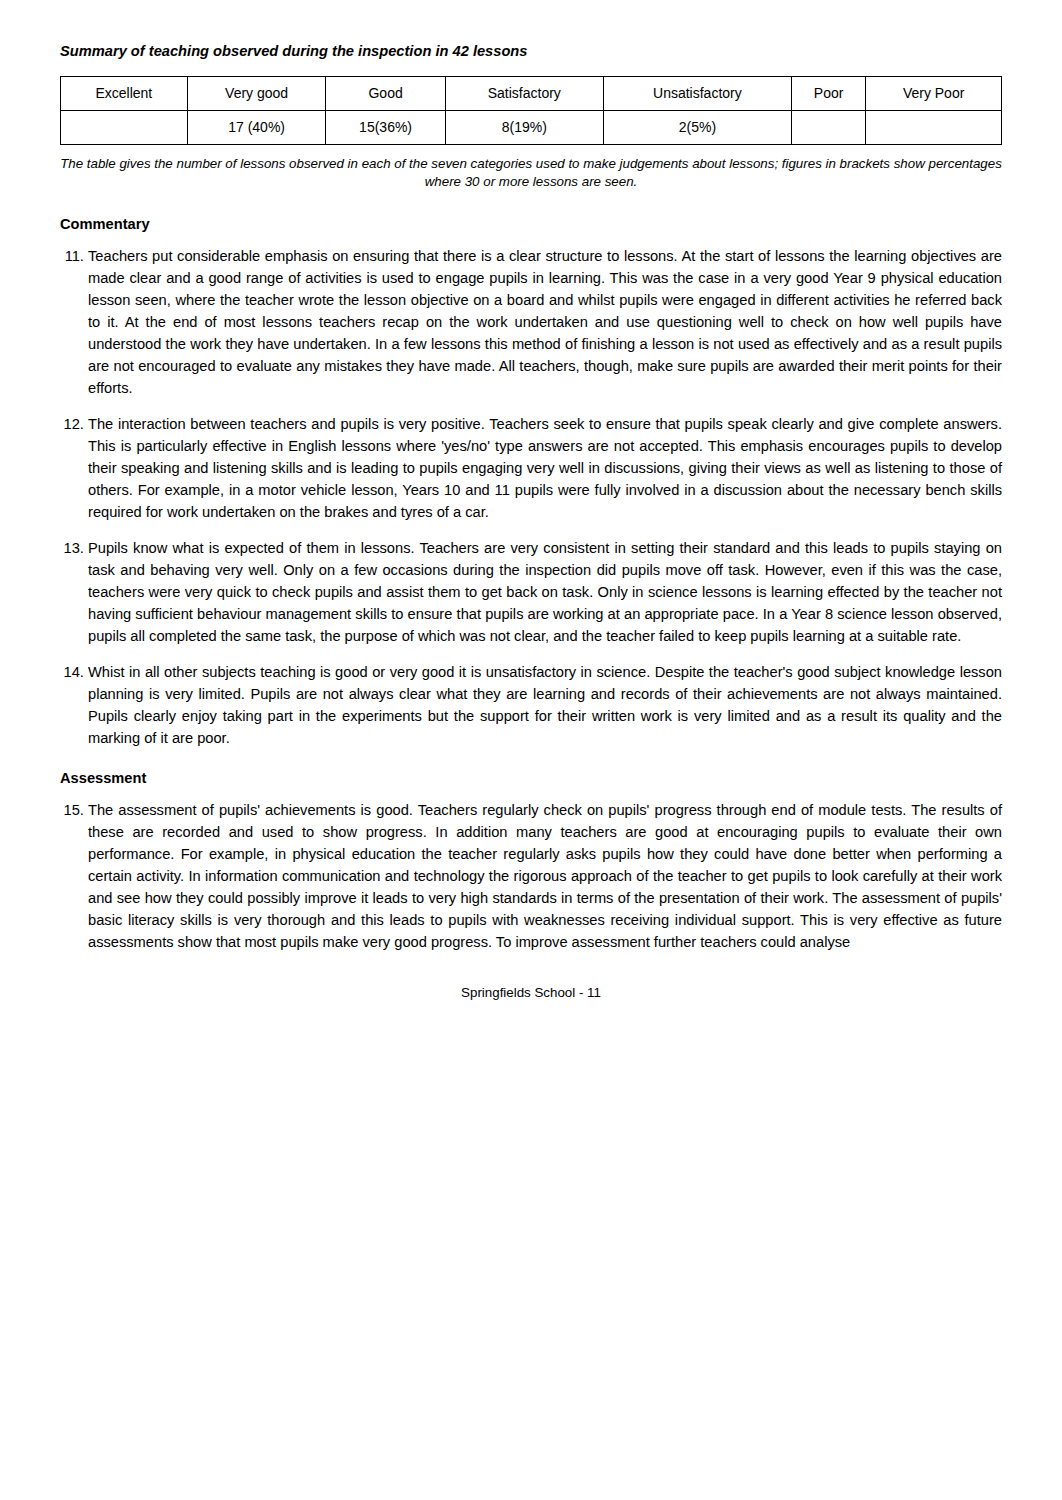Summary of teaching observed during the inspection in 42 lessons
| Excellent | Very good | Good | Satisfactory | Unsatisfactory | Poor | Very Poor |
| --- | --- | --- | --- | --- | --- | --- |
| | 17 (40%) | 15(36%) | 8(19%) | 2(5%) | | |
The table gives the number of lessons observed in each of the seven categories used to make judgements about lessons; figures in brackets show percentages where 30 or more lessons are seen.
Commentary
Teachers put considerable emphasis on ensuring that there is a clear structure to lessons. At the start of lessons the learning objectives are made clear and a good range of activities is used to engage pupils in learning. This was the case in a very good Year 9 physical education lesson seen, where the teacher wrote the lesson objective on a board and whilst pupils were engaged in different activities he referred back to it. At the end of most lessons teachers recap on the work undertaken and use questioning well to check on how well pupils have understood the work they have undertaken. In a few lessons this method of finishing a lesson is not used as effectively and as a result pupils are not encouraged to evaluate any mistakes they have made. All teachers, though, make sure pupils are awarded their merit points for their efforts.
The interaction between teachers and pupils is very positive. Teachers seek to ensure that pupils speak clearly and give complete answers. This is particularly effective in English lessons where 'yes/no' type answers are not accepted. This emphasis encourages pupils to develop their speaking and listening skills and is leading to pupils engaging very well in discussions, giving their views as well as listening to those of others. For example, in a motor vehicle lesson, Years 10 and 11 pupils were fully involved in a discussion about the necessary bench skills required for work undertaken on the brakes and tyres of a car.
Pupils know what is expected of them in lessons. Teachers are very consistent in setting their standard and this leads to pupils staying on task and behaving very well. Only on a few occasions during the inspection did pupils move off task. However, even if this was the case, teachers were very quick to check pupils and assist them to get back on task. Only in science lessons is learning effected by the teacher not having sufficient behaviour management skills to ensure that pupils are working at an appropriate pace. In a Year 8 science lesson observed, pupils all completed the same task, the purpose of which was not clear, and the teacher failed to keep pupils learning at a suitable rate.
Whist in all other subjects teaching is good or very good it is unsatisfactory in science. Despite the teacher's good subject knowledge lesson planning is very limited. Pupils are not always clear what they are learning and records of their achievements are not always maintained. Pupils clearly enjoy taking part in the experiments but the support for their written work is very limited and as a result its quality and the marking of it are poor.
Assessment
The assessment of pupils' achievements is good. Teachers regularly check on pupils' progress through end of module tests. The results of these are recorded and used to show progress. In addition many teachers are good at encouraging pupils to evaluate their own performance. For example, in physical education the teacher regularly asks pupils how they could have done better when performing a certain activity. In information communication and technology the rigorous approach of the teacher to get pupils to look carefully at their work and see how they could possibly improve it leads to very high standards in terms of the presentation of their work. The assessment of pupils' basic literacy skills is very thorough and this leads to pupils with weaknesses receiving individual support. This is very effective as future assessments show that most pupils make very good progress. To improve assessment further teachers could analyse
Springfields School - 11